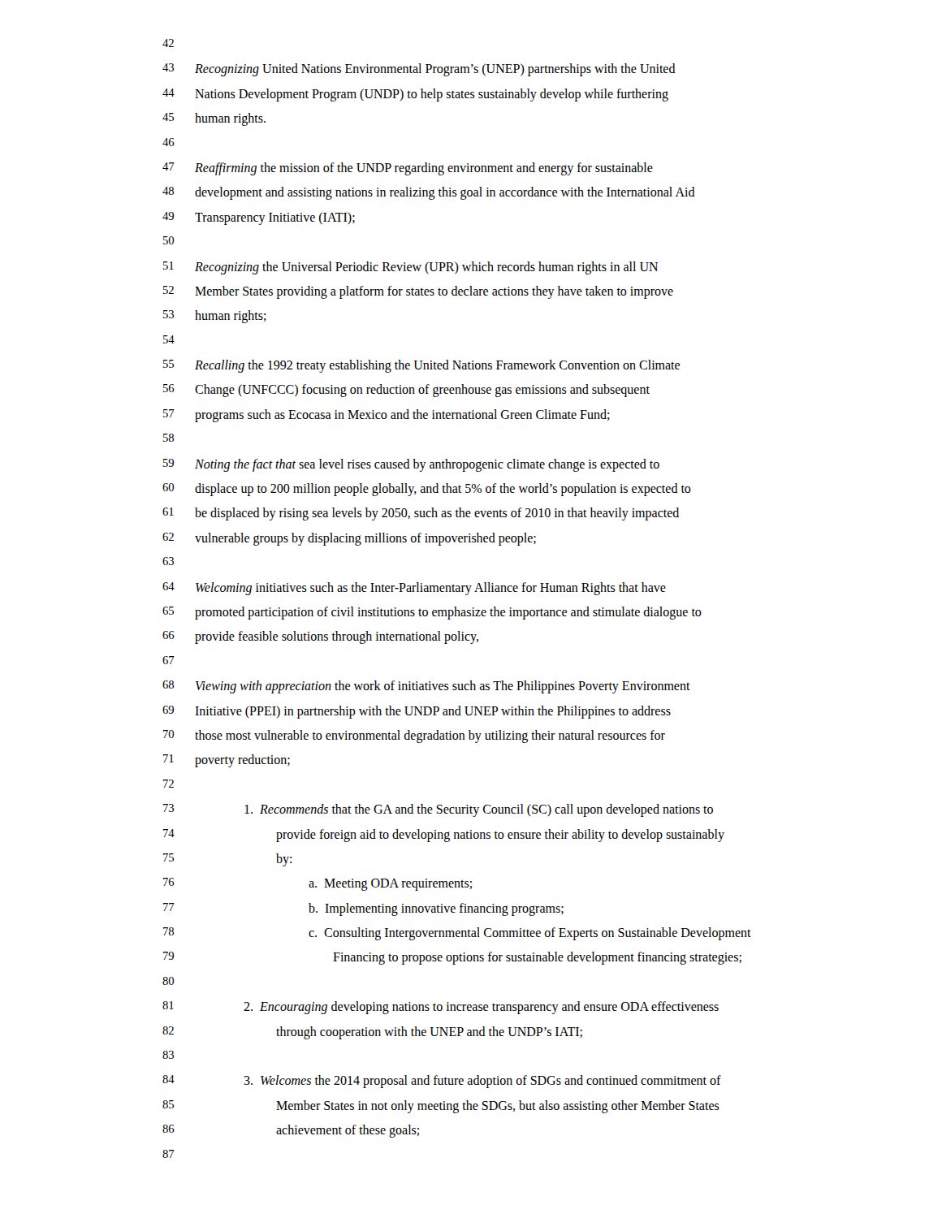42
43
Recognizing United Nations Environmental Program’s (UNEP) partnerships with the United
44
Nations Development Program (UNDP) to help states sustainably develop while furthering
45
human rights.
46
47
Reaffirming the mission of the UNDP regarding environment and energy for sustainable
48
development and assisting nations in realizing this goal in accordance with the International Aid
49
Transparency Initiative (IATI);
50
51
Recognizing the Universal Periodic Review (UPR) which records human rights in all UN
52
Member States providing a platform for states to declare actions they have taken to improve
53
human rights;
54
55
Recalling the 1992 treaty establishing the United Nations Framework Convention on Climate
56
Change (UNFCCC) focusing on reduction of greenhouse gas emissions and subsequent
57
programs such as Ecocasa in Mexico and the international Green Climate Fund;
58
59
Noting the fact that sea level rises caused by anthropogenic climate change is expected to
60
displace up to 200 million people globally, and that 5% of the world’s population is expected to
61
be displaced by rising sea levels by 2050, such as the events of 2010 in that heavily impacted
62
vulnerable groups by displacing millions of impoverished people;
63
64
Welcoming initiatives such as the Inter-Parliamentary Alliance for Human Rights that have
65
promoted participation of civil institutions to emphasize the importance and stimulate dialogue to
66
provide feasible solutions through international policy,
67
68
Viewing with appreciation the work of initiatives such as The Philippines Poverty Environment
69
Initiative (PPEI) in partnership with the UNDP and UNEP within the Philippines to address
70
those most vulnerable to environmental degradation by utilizing their natural resources for
71
poverty reduction;
72
73
1. Recommends that the GA and the Security Council (SC) call upon developed nations to
74
provide foreign aid to developing nations to ensure their ability to develop sustainably
75
by:
76
a. Meeting ODA requirements;
77
b. Implementing innovative financing programs;
78
c. Consulting Intergovernmental Committee of Experts on Sustainable Development
79
Financing to propose options for sustainable development financing strategies;
80
81
2. Encouraging developing nations to increase transparency and ensure ODA effectiveness
82
through cooperation with the UNEP and the UNDP’s IATI;
83
84
3. Welcomes the 2014 proposal and future adoption of SDGs and continued commitment of
85
Member States in not only meeting the SDGs, but also assisting other Member States
86
achievement of these goals;
87